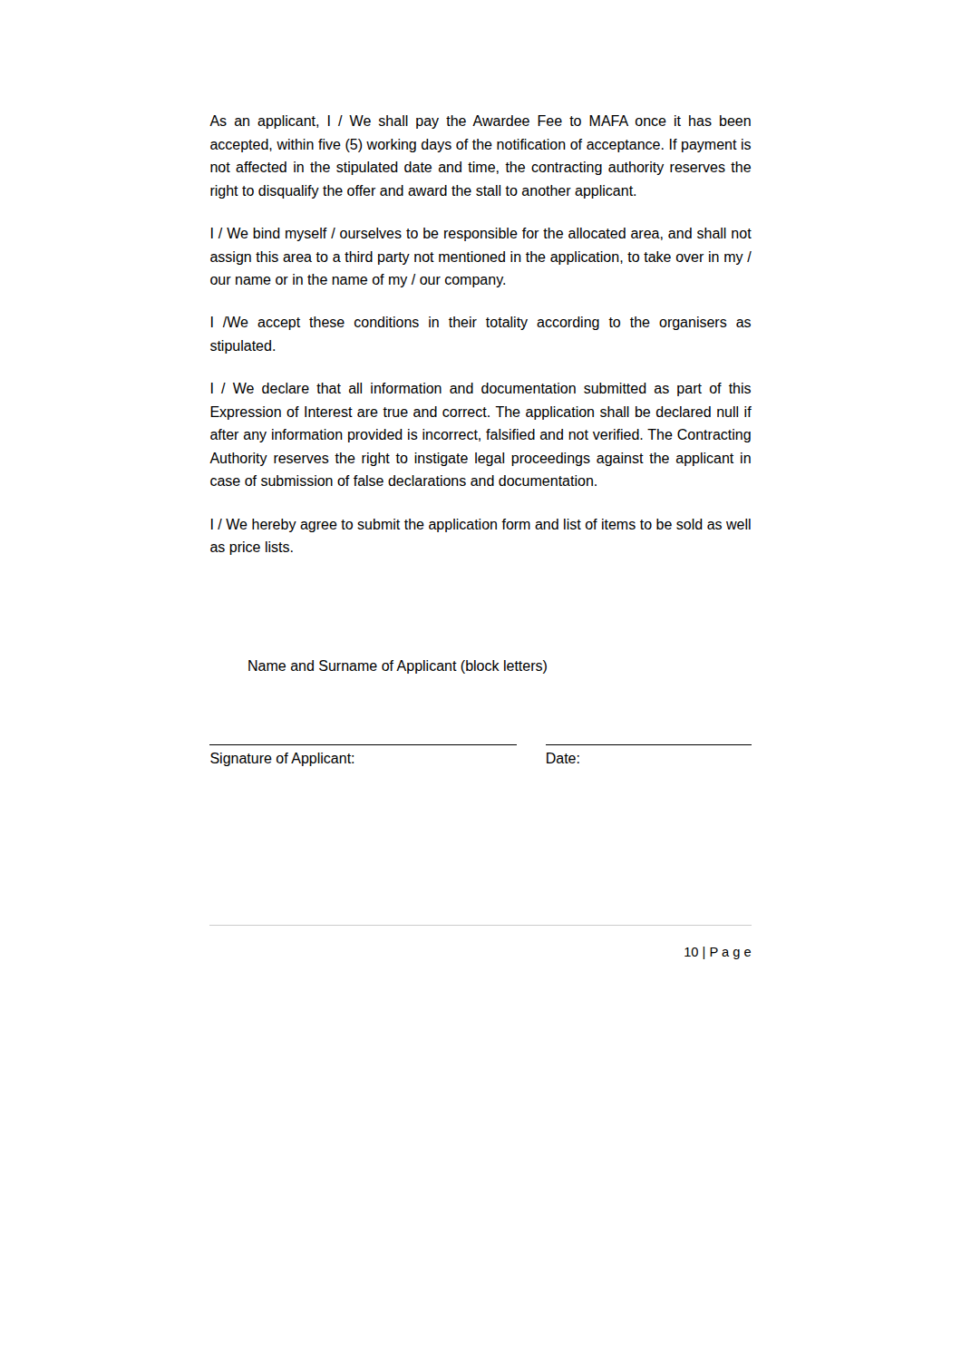As an applicant, I / We shall pay the Awardee Fee to MAFA once it has been accepted, within five (5) working days of the notification of acceptance. If payment is not affected in the stipulated date and time, the contracting authority reserves the right to disqualify the offer and award the stall to another applicant.
I / We bind myself / ourselves to be responsible for the allocated area, and shall not assign this area to a third party not mentioned in the application, to take over in my / our name or in the name of my / our company.
I /We accept these conditions in their totality according to the organisers as stipulated.
I / We declare that all information and documentation submitted as part of this Expression of Interest are true and correct. The application shall be declared null if after any information provided is incorrect, falsified and not verified. The Contracting Authority reserves the right to instigate legal proceedings against the applicant in case of submission of false declarations and documentation.
I / We hereby agree to submit the application form and list of items to be sold as well as price lists.
Name and Surname of Applicant (block letters)
Signature of Applicant:
Date:
10 | P a g e